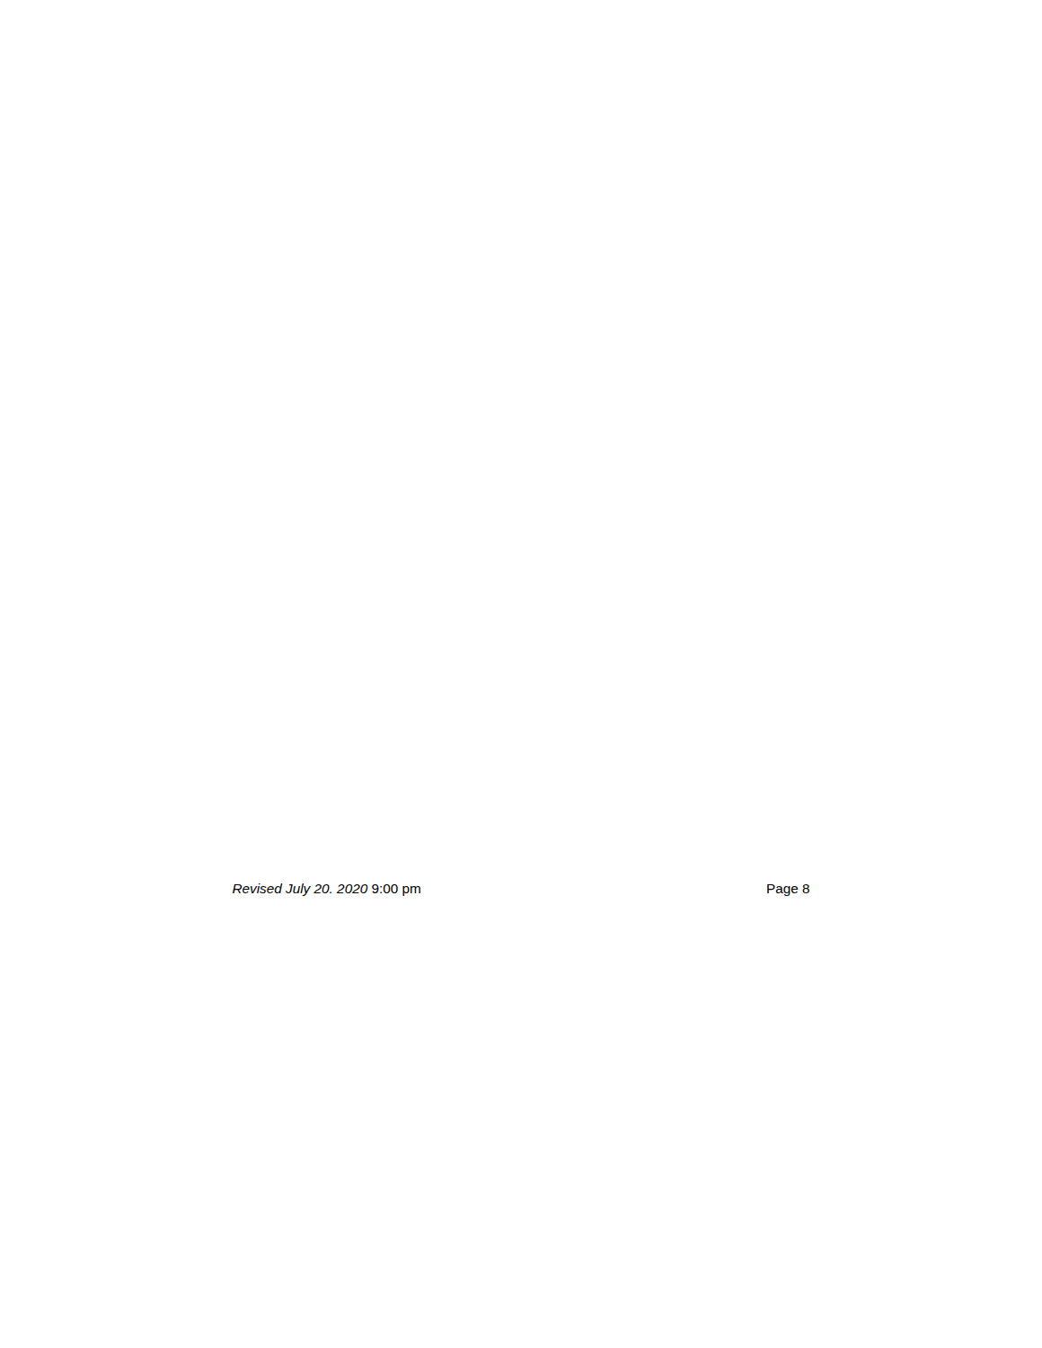Revised July 20. 2020 9:00 pm
Page 8